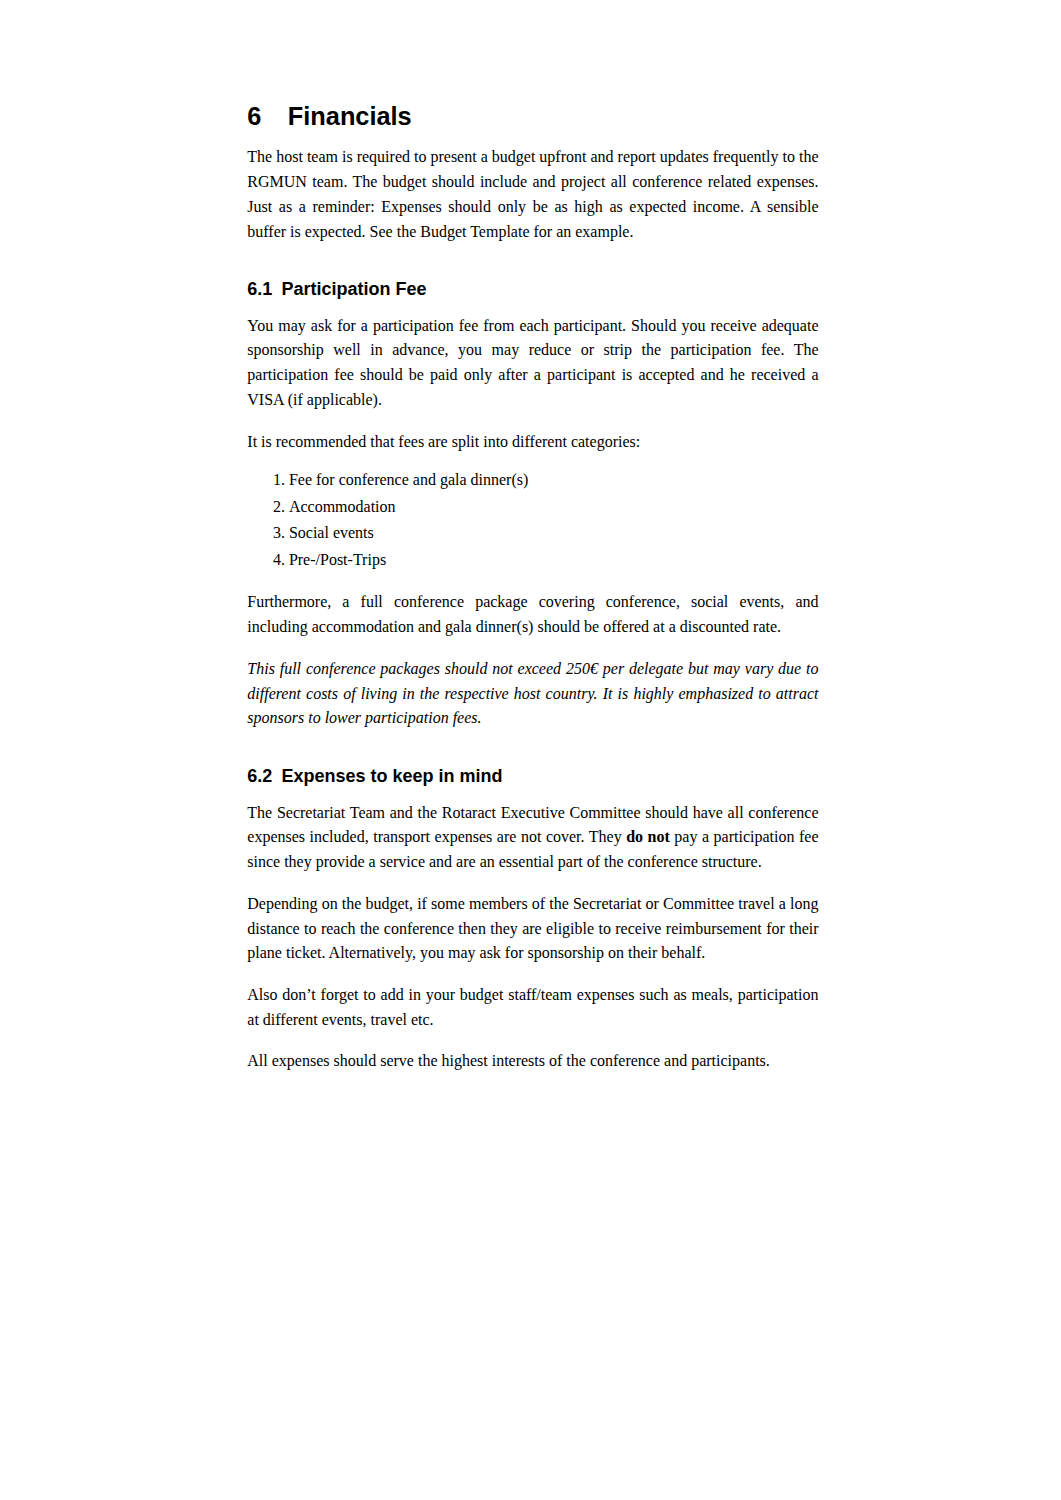6 Financials
The host team is required to present a budget upfront and report updates frequently to the RGMUN team. The budget should include and project all conference related expenses. Just as a reminder: Expenses should only be as high as expected income. A sensible buffer is expected. See the Budget Template for an example.
6.1 Participation Fee
You may ask for a participation fee from each participant. Should you receive adequate sponsorship well in advance, you may reduce or strip the participation fee. The participation fee should be paid only after a participant is accepted and he received a VISA (if applicable).
It is recommended that fees are split into different categories:
Fee for conference and gala dinner(s)
Accommodation
Social events
Pre-/Post-Trips
Furthermore, a full conference package covering conference, social events, and including accommodation and gala dinner(s) should be offered at a discounted rate.
This full conference packages should not exceed 250€ per delegate but may vary due to different costs of living in the respective host country. It is highly emphasized to attract sponsors to lower participation fees.
6.2 Expenses to keep in mind
The Secretariat Team and the Rotaract Executive Committee should have all conference expenses included, transport expenses are not cover. They do not pay a participation fee since they provide a service and are an essential part of the conference structure.
Depending on the budget, if some members of the Secretariat or Committee travel a long distance to reach the conference then they are eligible to receive reimbursement for their plane ticket. Alternatively, you may ask for sponsorship on their behalf.
Also don’t forget to add in your budget staff/team expenses such as meals, participation at different events, travel etc.
All expenses should serve the highest interests of the conference and participants.